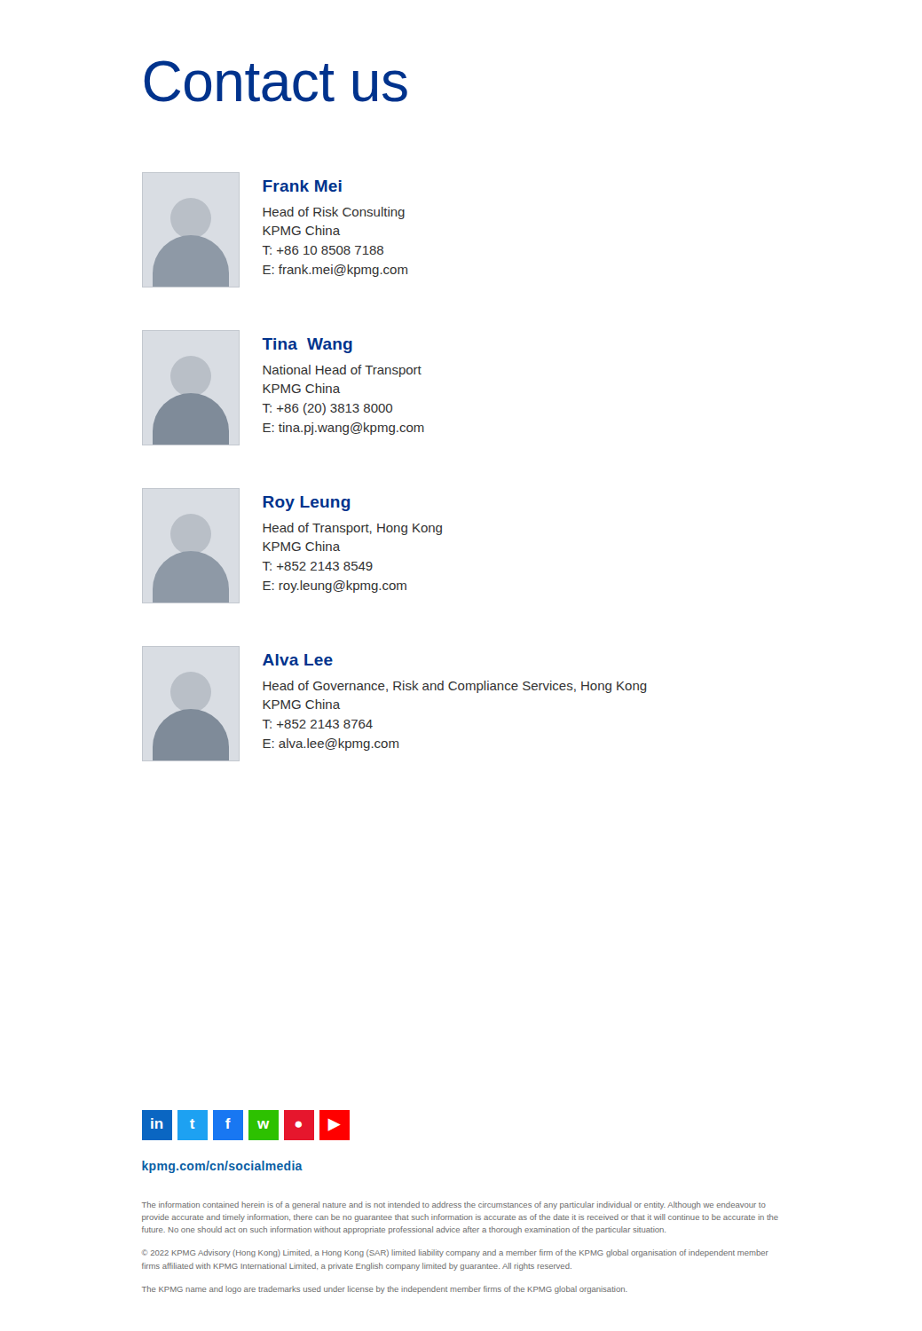Contact us
Frank Mei
Head of Risk Consulting
KPMG China
T: +86 10 8508 7188
E: frank.mei@kpmg.com
Tina Wang
National Head of Transport
KPMG China
T: +86 (20) 3813 8000
E: tina.pj.wang@kpmg.com
Roy Leung
Head of Transport, Hong Kong
KPMG China
T: +852 2143 8549
E: roy.leung@kpmg.com
Alva Lee
Head of Governance, Risk and Compliance Services, Hong Kong
KPMG China
T: +852 2143 8764
E: alva.lee@kpmg.com
in
t
f
w
●
▶
kpmg.com/cn/socialmedia
The information contained herein is of a general nature and is not intended to address the circumstances of any particular individual or entity. Although we endeavour to provide accurate and timely information, there can be no guarantee that such information is accurate as of the date it is received or that it will continue to be accurate in the future. No one should act on such information without appropriate professional advice after a thorough examination of the particular situation.
© 2022 KPMG Advisory (Hong Kong) Limited, a Hong Kong (SAR) limited liability company and a member firm of the KPMG global organisation of independent member firms affiliated with KPMG International Limited, a private English company limited by guarantee. All rights reserved.
The KPMG name and logo are trademarks used under license by the independent member firms of the KPMG global organisation.